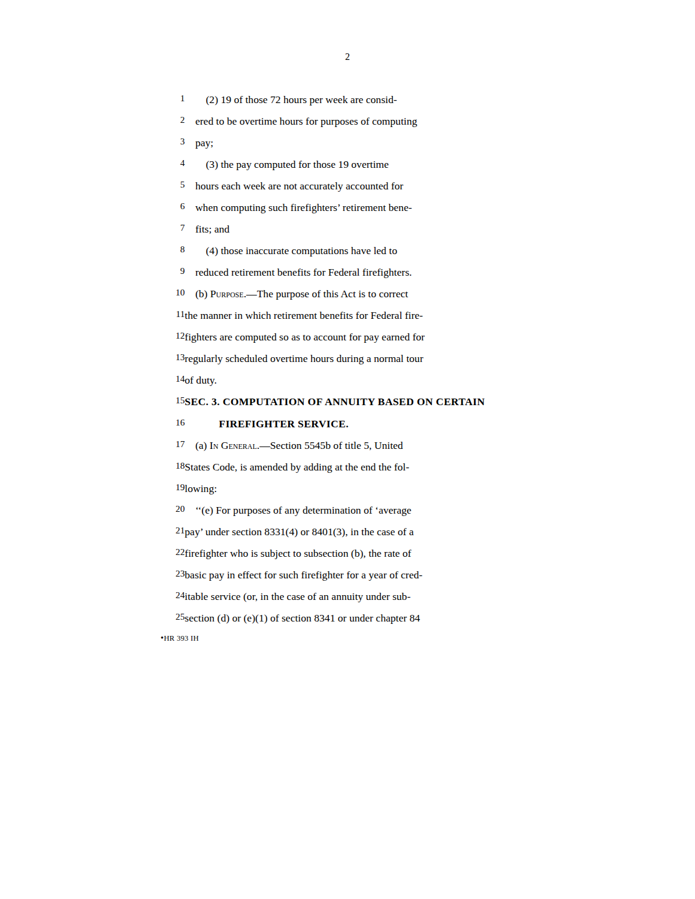2
| 1 | (2) 19 of those 72 hours per week are consid- |
| 2 | ered to be overtime hours for purposes of computing |
| 3 | pay; |
| 4 | (3) the pay computed for those 19 overtime |
| 5 | hours each week are not accurately accounted for |
| 6 | when computing such firefighters’ retirement bene- |
| 7 | fits; and |
| 8 | (4) those inaccurate computations have led to |
| 9 | reduced retirement benefits for Federal firefighters. |
| 10 | (b) Purpose. —The purpose of this Act is to correct |
| 11 | the manner in which retirement benefits for Federal fire- |
| 12 | fighters are computed so as to account for pay earned for |
| 13 | regularly scheduled overtime hours during a normal tour |
| 14 | of duty. |
| 15 | SEC. 3. COMPUTATION OF ANNUITY BASED ON CERTAIN |
| 16 | FIREFIGHTER SERVICE. |
| 17 | (a) In General. —Section 5545b of title 5, United |
| 18 | States Code, is amended by adding at the end the fol- |
| 19 | lowing: |
| 20 | ‘‘(e) For purposes of any determination of ‘average |
| 21 | pay’ under section 8331(4) or 8401(3), in the case of a |
| 22 | firefighter who is subject to subsection (b), the rate of |
| 23 | basic pay in effect for such firefighter for a year of cred- |
| 24 | itable service (or, in the case of an annuity under sub- |
| 25 | section (d) or (e)(1) of section 8341 or under chapter 84 |
•HR 393 IH